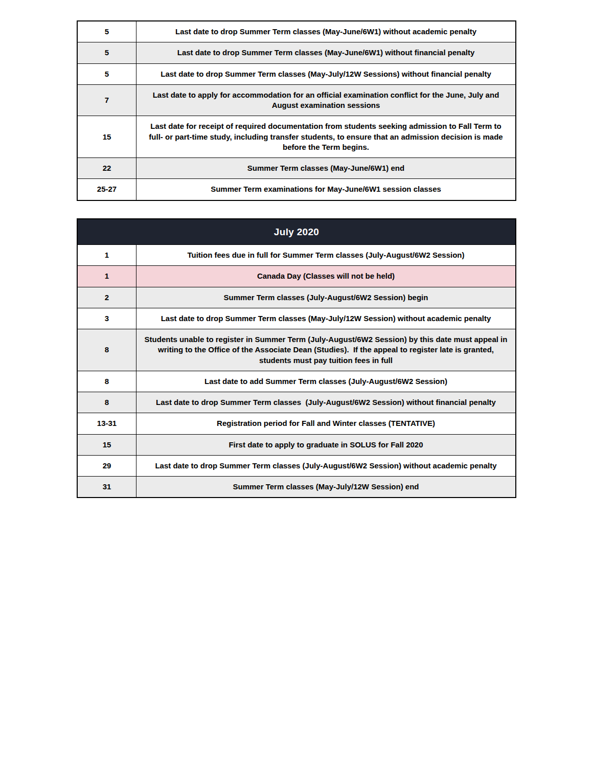| 5 | Last date to drop Summer Term classes (May-June/6W1) without academic penalty |
| 5 | Last date to drop Summer Term classes (May-June/6W1) without financial penalty |
| 5 | Last date to drop Summer Term classes (May-July/12W Sessions) without financial penalty |
| 7 | Last date to apply for accommodation for an official examination conflict for the June, July and August examination sessions |
| 15 | Last date for receipt of required documentation from students seeking admission to Fall Term to full- or part-time study, including transfer students, to ensure that an admission decision is made before the Term begins. |
| 22 | Summer Term classes (May-June/6W1) end |
| 25-27 | Summer Term examinations for May-June/6W1 session classes |
| July 2020 |
| --- |
| 1 | Tuition fees due in full for Summer Term classes (July-August/6W2 Session) |
| 1 | Canada Day (Classes will not be held) |
| 2 | Summer Term classes (July-August/6W2 Session) begin |
| 3 | Last date to drop Summer Term classes (May-July/12W Session) without academic penalty |
| 8 | Students unable to register in Summer Term (July-August/6W2 Session) by this date must appeal in writing to the Office of the Associate Dean (Studies). If the appeal to register late is granted, students must pay tuition fees in full |
| 8 | Last date to add Summer Term classes (July-August/6W2 Session) |
| 8 | Last date to drop Summer Term classes (July-August/6W2 Session) without financial penalty |
| 13-31 | Registration period for Fall and Winter classes (TENTATIVE) |
| 15 | First date to apply to graduate in SOLUS for Fall 2020 |
| 29 | Last date to drop Summer Term classes (July-August/6W2 Session) without academic penalty |
| 31 | Summer Term classes (May-July/12W Session) end |